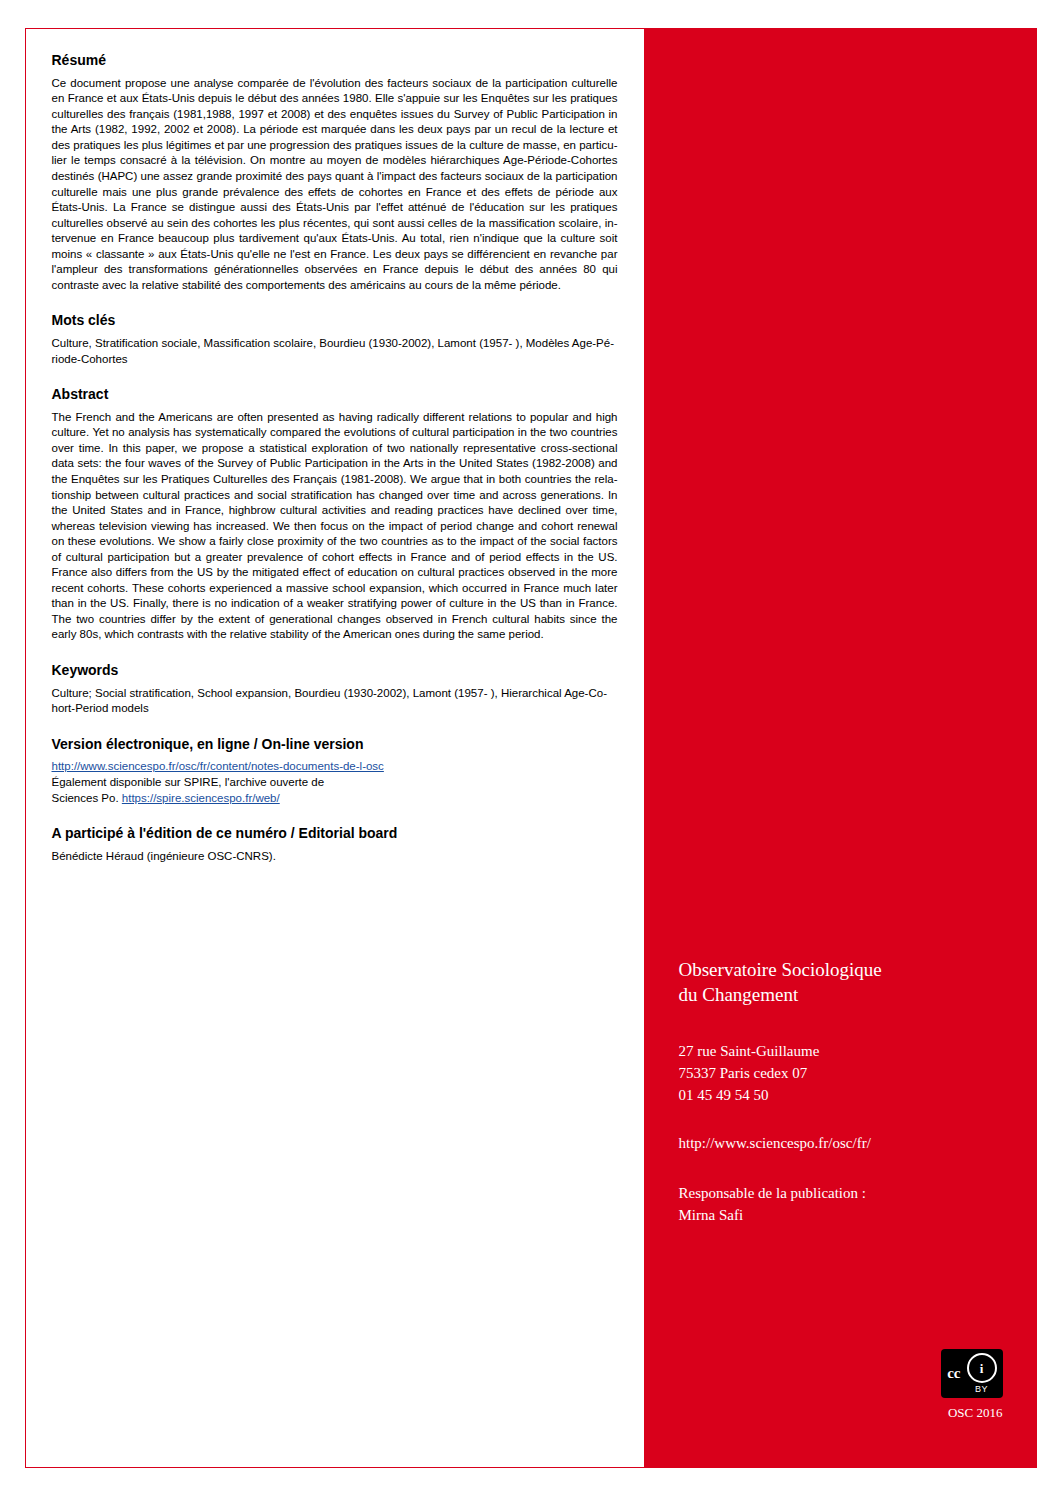Résumé
Ce document propose une analyse comparée de l'évolution des facteurs sociaux de la participation culturelle en France et aux États-Unis depuis le début des années 1980. Elle s'appuie sur les Enquêtes sur les pratiques culturelles des français (1981,1988, 1997 et 2008) et des enquêtes issues du Survey of Public Participation in the Arts (1982, 1992, 2002 et 2008). La période est marquée dans les deux pays par un recul de la lecture et des pratiques les plus légitimes et par une progression des pratiques issues de la culture de masse, en particulier le temps consacré à la télévision. On montre au moyen de modèles hiérarchiques Age-Période-Cohortes destinés (HAPC) une assez grande proximité des pays quant à l'impact des facteurs sociaux de la participation culturelle mais une plus grande prévalence des effets de cohortes en France et des effets de période aux États-Unis. La France se distingue aussi des États-Unis par l'effet atténué de l'éducation sur les pratiques culturelles observé au sein des cohortes les plus récentes, qui sont aussi celles de la massification scolaire, intervenue en France beaucoup plus tardivement qu'aux États-Unis. Au total, rien n'indique que la culture soit moins « classante » aux États-Unis qu'elle ne l'est en France. Les deux pays se différencient en revanche par l'ampleur des transformations générationnelles observées en France depuis le début des années 80 qui contraste avec la relative stabilité des comportements des américains au cours de la même période.
Mots clés
Culture, Stratification sociale, Massification scolaire, Bourdieu (1930-2002), Lamont (1957- ), Modèles Age-Période-Cohortes
Abstract
The French and the Americans are often presented as having radically different relations to popular and high culture. Yet no analysis has systematically compared the evolutions of cultural participation in the two countries over time. In this paper, we propose a statistical exploration of two nationally representative cross-sectional data sets: the four waves of the Survey of Public Participation in the Arts in the United States (1982-2008) and the Enquêtes sur les Pratiques Culturelles des Français (1981-2008). We argue that in both countries the relationship between cultural practices and social stratification has changed over time and across generations. In the United States and in France, highbrow cultural activities and reading practices have declined over time, whereas television viewing has increased. We then focus on the impact of period change and cohort renewal on these evolutions. We show a fairly close proximity of the two countries as to the impact of the social factors of cultural participation but a greater prevalence of cohort effects in France and of period effects in the US. France also differs from the US by the mitigated effect of education on cultural practices observed in the more recent cohorts. These cohorts experienced a massive school expansion, which occurred in France much later than in the US. Finally, there is no indication of a weaker stratifying power of culture in the US than in France. The two countries differ by the extent of generational changes observed in French cultural habits since the early 80s, which contrasts with the relative stability of the American ones during the same period.
Keywords
Culture; Social stratification, School expansion, Bourdieu (1930-2002), Lamont (1957- ), Hierarchical Age-Cohort-Period models
Version électronique, en ligne / On-line version
http://www.sciencespo.fr/osc/fr/content/notes-documents-de-l-osc
Également disponible sur SPIRE, l'archive ouverte de
Sciences Po. https://spire.sciencespo.fr/web/
A participé à l'édition de ce numéro / Editorial board
Bénédicte Héraud (ingénieure OSC-CNRS).
Observatoire Sociologique
du Changement
27 rue Saint-Guillaume
75337 Paris cedex 07
01 45 49 54 50
http://www.sciencespo.fr/osc/fr/
Responsable de la publication :
Mirna Safi
cc
i
BY
OSC 2016